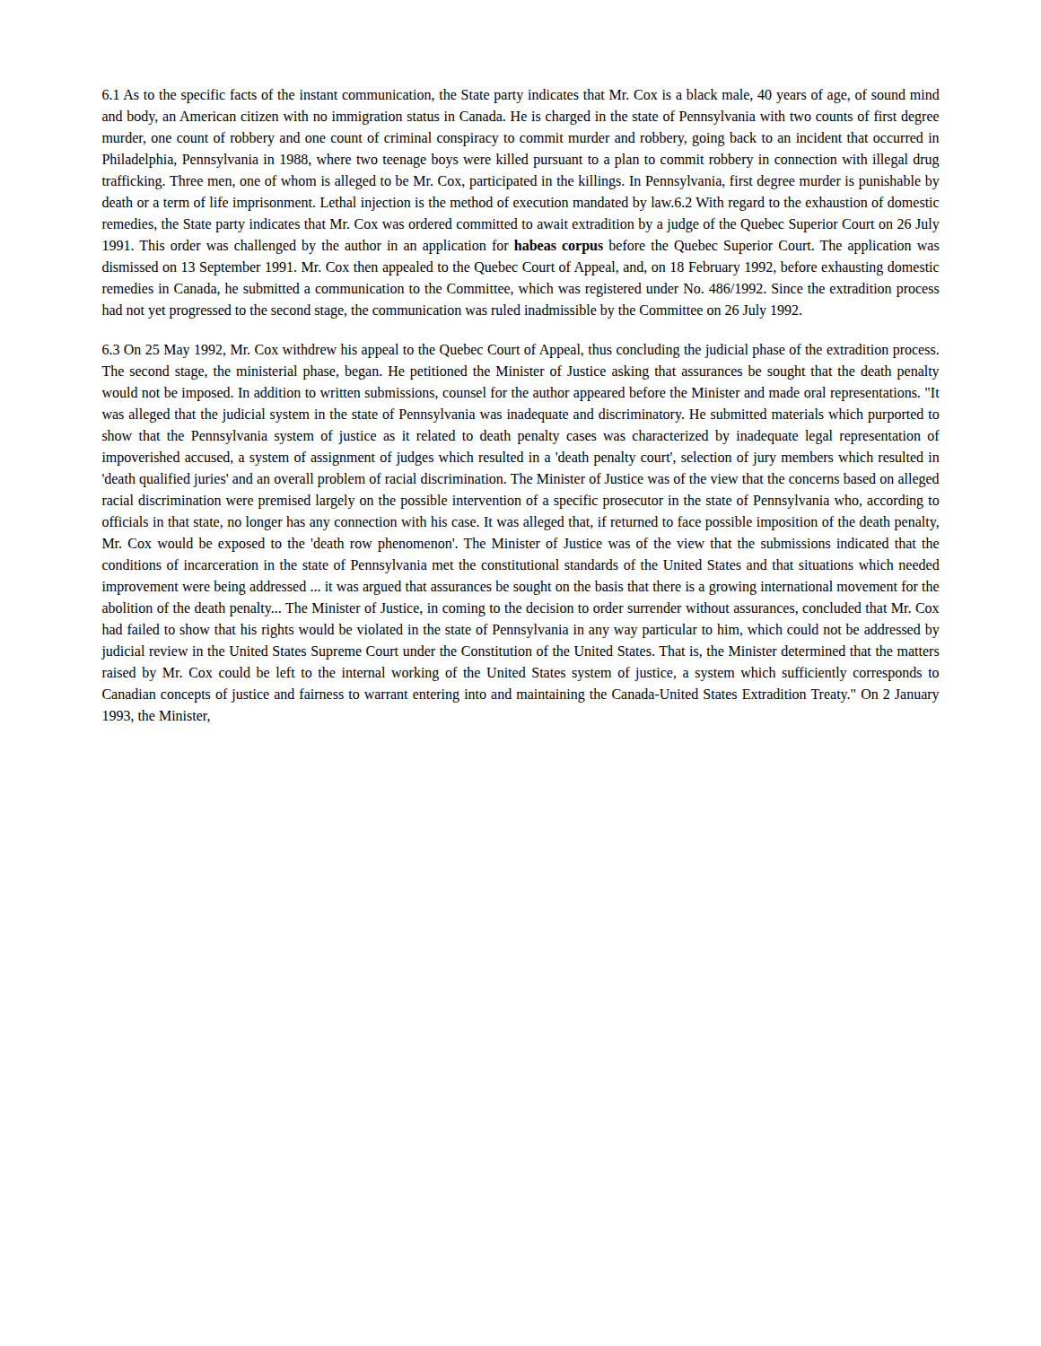6.1 As to the specific facts of the instant communication, the State party indicates that Mr. Cox is a black male, 40 years of age, of sound mind and body, an American citizen with no immigration status in Canada. He is charged in the state of Pennsylvania with two counts of first degree murder, one count of robbery and one count of criminal conspiracy to commit murder and robbery, going back to an incident that occurred in Philadelphia, Pennsylvania in 1988, where two teenage boys were killed pursuant to a plan to commit robbery in connection with illegal drug trafficking. Three men, one of whom is alleged to be Mr. Cox, participated in the killings. In Pennsylvania, first degree murder is punishable by death or a term of life imprisonment. Lethal injection is the method of execution mandated by law.6.2 With regard to the exhaustion of domestic remedies, the State party indicates that Mr. Cox was ordered committed to await extradition by a judge of the Quebec Superior Court on 26 July 1991. This order was challenged by the author in an application for habeas corpus before the Quebec Superior Court. The application was dismissed on 13 September 1991. Mr. Cox then appealed to the Quebec Court of Appeal, and, on 18 February 1992, before exhausting domestic remedies in Canada, he submitted a communication to the Committee, which was registered under No. 486/1992. Since the extradition process had not yet progressed to the second stage, the communication was ruled inadmissible by the Committee on 26 July 1992.
6.3 On 25 May 1992, Mr. Cox withdrew his appeal to the Quebec Court of Appeal, thus concluding the judicial phase of the extradition process. The second stage, the ministerial phase, began. He petitioned the Minister of Justice asking that assurances be sought that the death penalty would not be imposed. In addition to written submissions, counsel for the author appeared before the Minister and made oral representations. "It was alleged that the judicial system in the state of Pennsylvania was inadequate and discriminatory. He submitted materials which purported to show that the Pennsylvania system of justice as it related to death penalty cases was characterized by inadequate legal representation of impoverished accused, a system of assignment of judges which resulted in a 'death penalty court', selection of jury members which resulted in 'death qualified juries' and an overall problem of racial discrimination. The Minister of Justice was of the view that the concerns based on alleged racial discrimination were premised largely on the possible intervention of a specific prosecutor in the state of Pennsylvania who, according to officials in that state, no longer has any connection with his case. It was alleged that, if returned to face possible imposition of the death penalty, Mr. Cox would be exposed to the 'death row phenomenon'. The Minister of Justice was of the view that the submissions indicated that the conditions of incarceration in the state of Pennsylvania met the constitutional standards of the United States and that situations which needed improvement were being addressed ... it was argued that assurances be sought on the basis that there is a growing international movement for the abolition of the death penalty... The Minister of Justice, in coming to the decision to order surrender without assurances, concluded that Mr. Cox had failed to show that his rights would be violated in the state of Pennsylvania in any way particular to him, which could not be addressed by judicial review in the United States Supreme Court under the Constitution of the United States. That is, the Minister determined that the matters raised by Mr. Cox could be left to the internal working of the United States system of justice, a system which sufficiently corresponds to Canadian concepts of justice and fairness to warrant entering into and maintaining the Canada-United States Extradition Treaty." On 2 January 1993, the Minister,